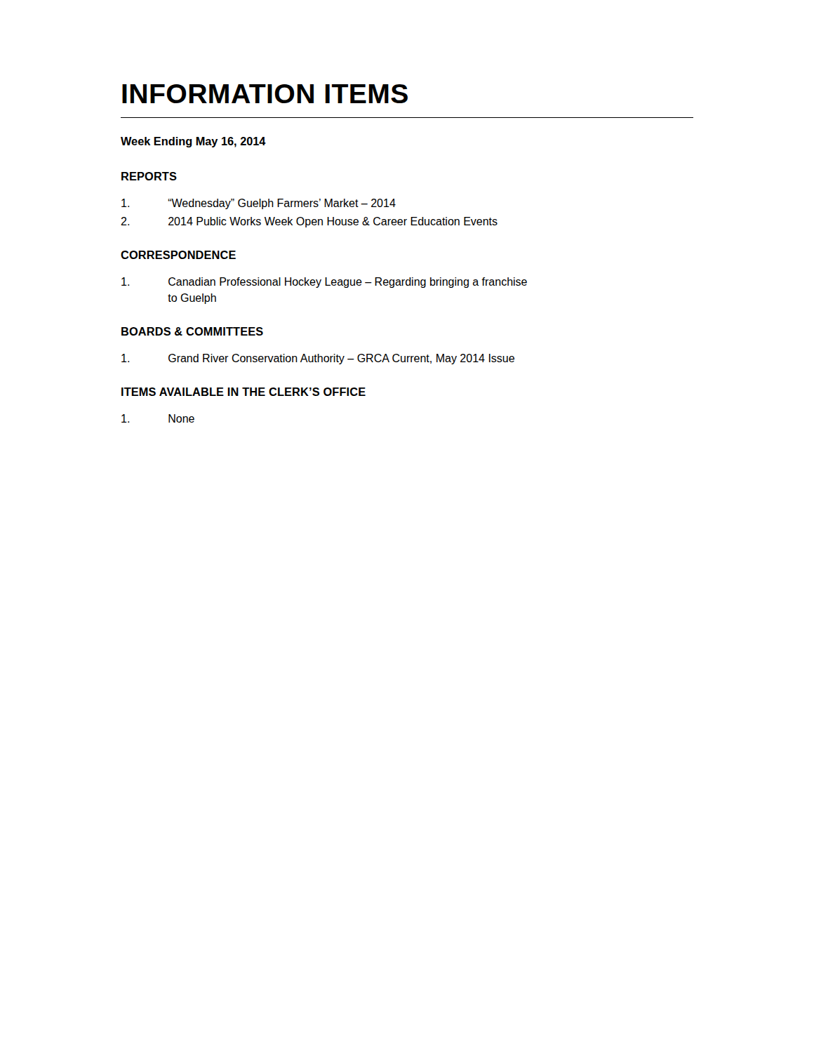INFORMATION ITEMS
Week Ending May 16, 2014
REPORTS
1.“Wednesday” Guelph Farmers’ Market – 2014
2. 2014 Public Works Week Open House & Career Education Events
CORRESPONDENCE
1. Canadian Professional Hockey League – Regarding bringing a franchise to Guelph
BOARDS & COMMITTEES
1. Grand River Conservation Authority – GRCA Current, May 2014 Issue
ITEMS AVAILABLE IN THE CLERK’S OFFICE
1. None